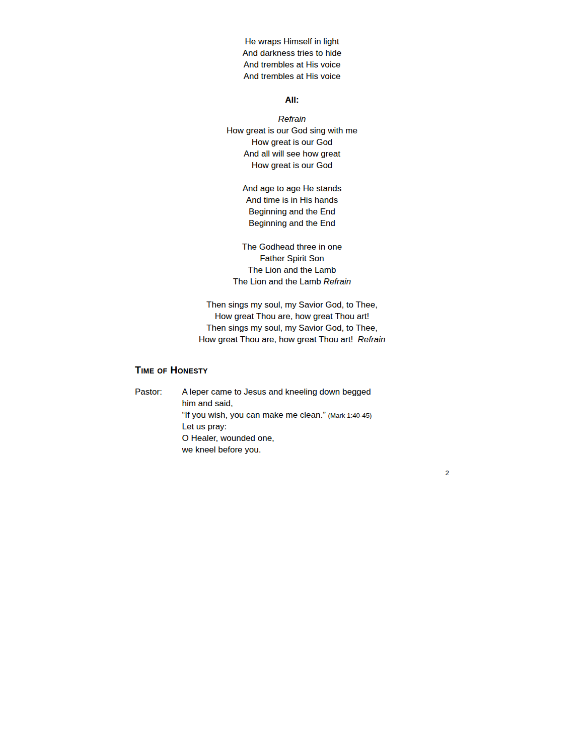He wraps Himself in light
And darkness tries to hide
And trembles at His voice
And trembles at His voice
All:
Refrain
How great is our God sing with me
How great is our God
And all will see how great
How great is our God
And age to age He stands
And time is in His hands
Beginning and the End
Beginning and the End
The Godhead three in one
Father Spirit Son
The Lion and the Lamb
The Lion and the Lamb Refrain
Then sings my soul, my Savior God, to Thee,
How great Thou are, how great Thou art!
Then sings my soul, my Savior God, to Thee,
How great Thou are, how great Thou art! Refrain
Time of Honesty
Pastor:
A leper came to Jesus and kneeling down begged
him and said,
“If you wish, you can make me clean.” (Mark 1:40-45)
Let us pray:
O Healer, wounded one,
we kneel before you.
2